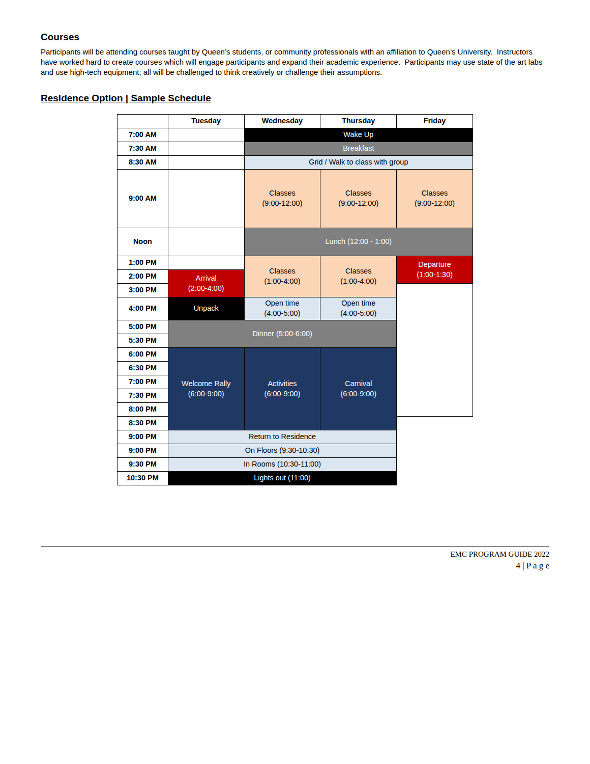Courses
Participants will be attending courses taught by Queen’s students, or community professionals with an affiliation to Queen’s University. Instructors have worked hard to create courses which will engage participants and expand their academic experience. Participants may use state of the art labs and use high-tech equipment; all will be challenged to think creatively or challenge their assumptions.
Residence Option | Sample Schedule
| | Tuesday | Wednesday | Thursday | Friday |
| 7:00 AM | | Wake Up |
| 7:30 AM | | Breakfast |
| 8:30 AM | | Grid / Walk to class with group |
| 9:00 AM | | Classes (9:00-12:00) | Classes (9:00-12:00) | Classes (9:00-12:00) |
| Noon | | Lunch (12:00 - 1:00) |
| 1:00 PM | | Classes (1:00-4:00) | Classes (1:00-4:00) | Departure (1:00-1:30) |
| 2:00 PM | Arrival (2:00-4:00) |
| 3:00 PM | |
| 4:00 PM | Unpack | Open time (4:00-5:00) | Open time (4:00-5:00) |
| 5:00 PM | Dinner (5:00-6:00) |
| 5:30 PM |
| 6:00 PM | Welcome Rally (6:00-9:00) | Activities (6:00-9:00) | Carnival (6:00-9:00) |
| 6:30 PM |
| 7:00 PM |
| 7:30 PM |
| 8:00 PM |
| 8:30 PM |
| 9:00 PM | Return to Residence |
| 9:00 PM | On Floors (9:30-10:30) |
| 9:30 PM | In Rooms (10:30-11:00) |
| 10:30 PM | Lights out (11:00) |
EMC PROGRAM GUIDE 2022
4 | P a g e